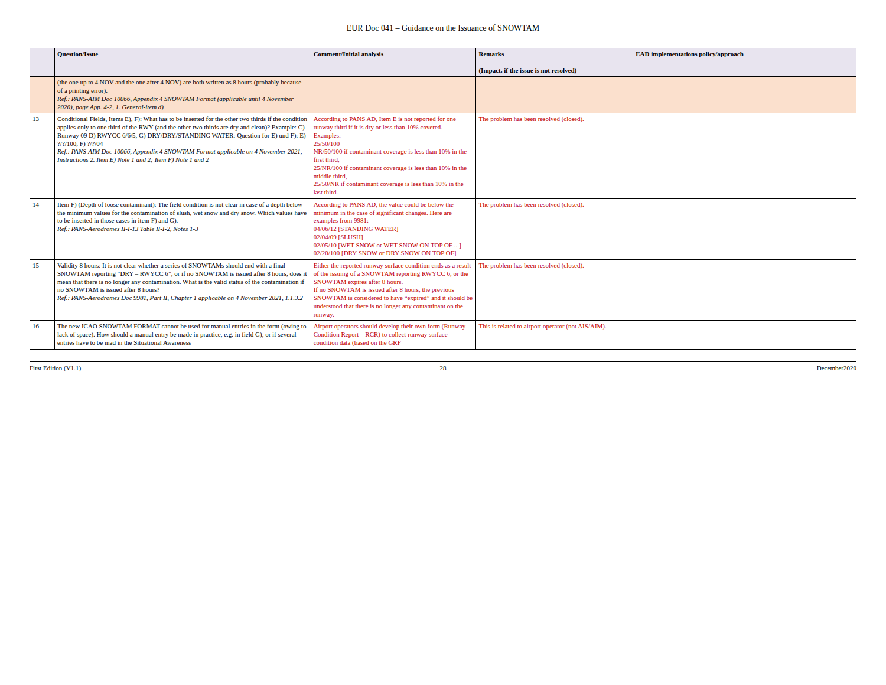EUR Doc 041 – Guidance on the Issuance of SNOWTAM
| | Question/Issue | Comment/Initial analysis | Remarks (Impact, if the issue is not resolved) | EAD implementations policy/approach |
| --- | --- | --- | --- | --- |
| | (the one up to 4 NOV and the one after 4 NOV) are both written as 8 hours (probably because of a printing error). Ref.: PANS-AIM Doc 10066, Appendix 4 SNOWTAM Format (applicable until 4 November 2020), page App. 4-2, 1. General-item d) | | | |
| 13 | Conditional Fields, Items E), F): What has to be inserted for the other two thirds if the condition applies only to one third of the RWY (and the other two thirds are dry and clean)? Example: C) Runway 09 D) RWYCC 6/6/5, G) DRY/DRY/STANDING WATER: Question for E) und F): E) ?/?/100, F) ?/?/04 Ref.: PANS-AIM Doc 10066, Appendix 4 SNOWTAM Format applicable on 4 November 2021, Instructions 2. Item E) Note 1 and 2; Item F) Note 1 and 2 | According to PANS AD, Item E is not reported for one runway third if it is dry or less than 10% covered. Examples: 25/50/100 NR/50/100 if contaminant coverage is less than 10% in the first third, 25/NR/100 if contaminant coverage is less than 10% in the middle third, 25/50/NR if contaminant coverage is less than 10% in the last third. | The problem has been resolved (closed). | |
| 14 | Item F) (Depth of loose contaminant): The field condition is not clear in case of a depth below the minimum values for the contamination of slush, wet snow and dry snow. Which values have to be inserted in those cases in item F) and G). Ref.: PANS-Aerodromes II-I-13 Table II-I-2, Notes 1-3 | According to PANS AD, the value could be below the minimum in the case of significant changes. Here are examples from 9981: 04/06/12 [STANDING WATER] 02/04/09 [SLUSH] 02/05/10 [WET SNOW or WET SNOW ON TOP OF ...] 02/20/100 [DRY SNOW or DRY SNOW ON TOP OF] | The problem has been resolved (closed). | |
| 15 | Validity 8 hours: It is not clear whether a series of SNOWTAMs should end with a final SNOWTAM reporting “DRY – RWYCC 6”, or if no SNOWTAM is issued after 8 hours, does it mean that there is no longer any contamination. What is the valid status of the contamination if no SNOWTAM is issued after 8 hours? Ref.: PANS-Aerodromes Doc 9981, Part II, Chapter 1 applicable on 4 November 2021, 1.1.3.2 | Either the reported runway surface condition ends as a result of the issuing of a SNOWTAM reporting RWYCC 6, or the SNOWTAM expires after 8 hours. If no SNOWTAM is issued after 8 hours, the previous SNOWTAM is considered to have “expired” and it should be understood that there is no longer any contaminant on the runway. | The problem has been resolved (closed). | |
| 16 | The new ICAO SNOWTAM FORMAT cannot be used for manual entries in the form (owing to lack of space). How should a manual entry be made in practice, e.g. in field G), or if several entries have to be mad in the Situational Awareness | Airport operators should develop their own form (Runway Condition Report – RCR) to collect runway surface condition data (based on the GRF | This is related to airport operator (not AIS/AIM). | |
First Edition (V1.1)
28
December2020